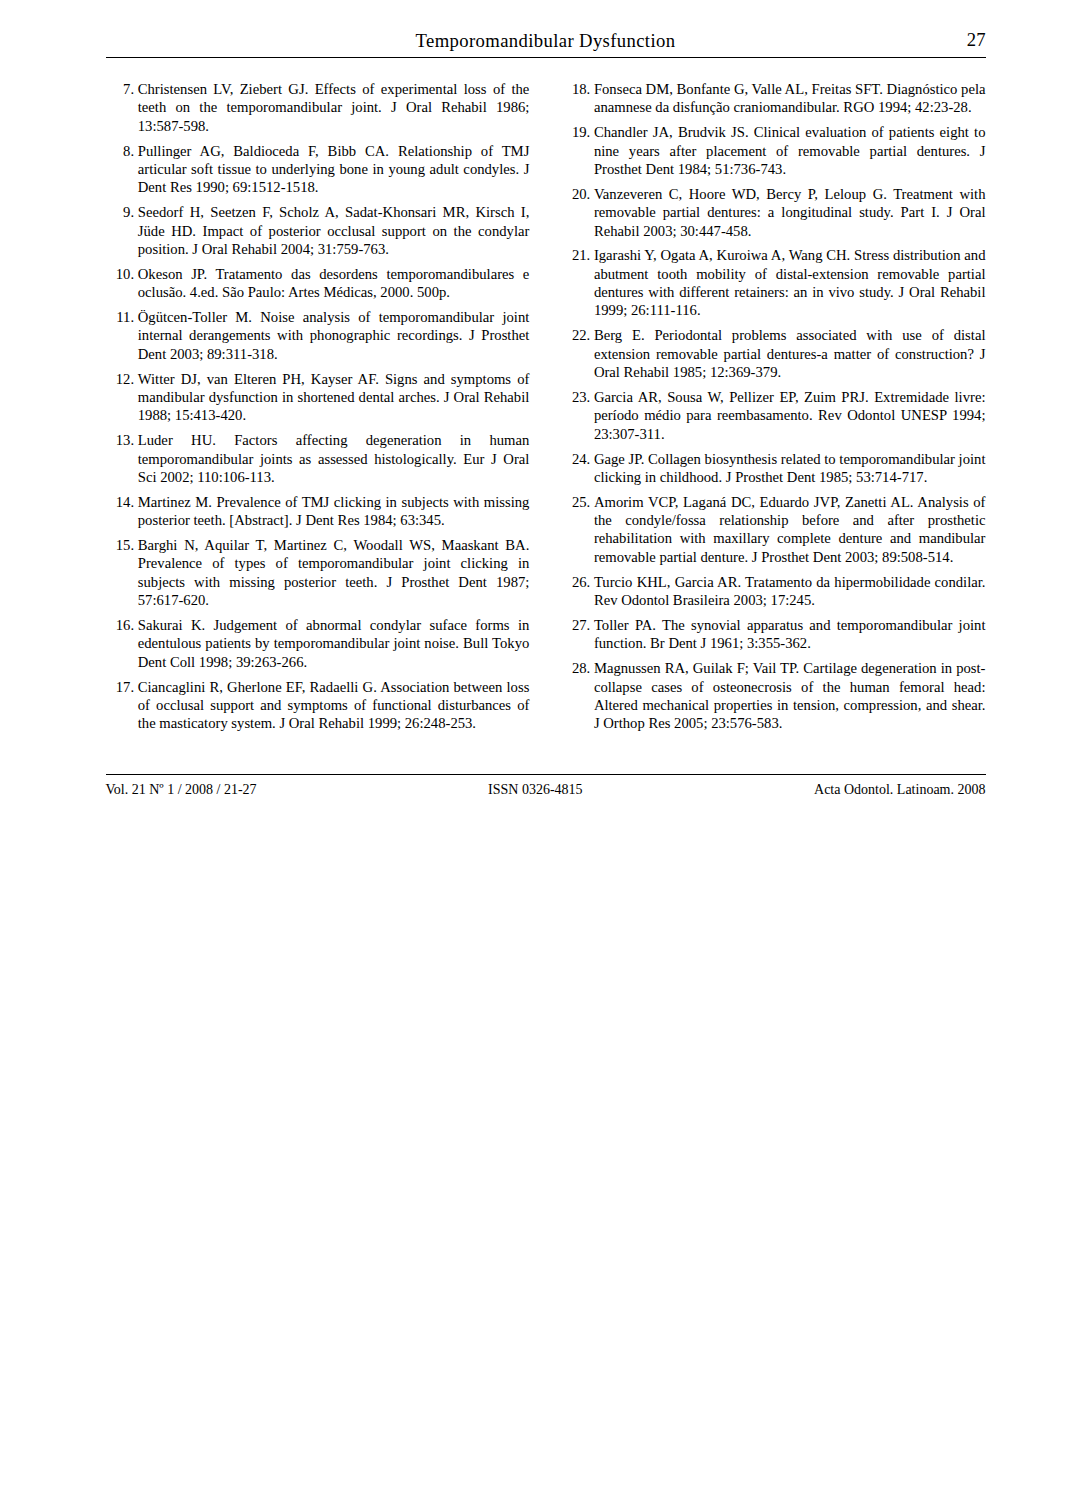Temporomandibular Dysfunction
27
Christensen LV, Ziebert GJ. Effects of experimental loss of the teeth on the temporomandibular joint. J Oral Rehabil 1986; 13:587-598.
Pullinger AG, Baldioceda F, Bibb CA. Relationship of TMJ articular soft tissue to underlying bone in young adult condyles. J Dent Res 1990; 69:1512-1518.
Seedorf H, Seetzen F, Scholz A, Sadat-Khonsari MR, Kirsch I, Jüde HD. Impact of posterior occlusal support on the condylar position. J Oral Rehabil 2004; 31:759-763.
Okeson JP. Tratamento das desordens temporomandibulares e oclusão. 4.ed. São Paulo: Artes Médicas, 2000. 500p.
Ögütcen-Toller M. Noise analysis of temporomandibular joint internal derangements with phonographic recordings. J Prosthet Dent 2003; 89:311-318.
Witter DJ, van Elteren PH, Kayser AF. Signs and symptoms of mandibular dysfunction in shortened dental arches. J Oral Rehabil 1988; 15:413-420.
Luder HU. Factors affecting degeneration in human temporomandibular joints as assessed histologically. Eur J Oral Sci 2002; 110:106-113.
Martinez M. Prevalence of TMJ clicking in subjects with missing posterior teeth. [Abstract]. J Dent Res 1984; 63:345.
Barghi N, Aquilar T, Martinez C, Woodall WS, Maaskant BA. Prevalence of types of temporomandibular joint clicking in subjects with missing posterior teeth. J Prosthet Dent 1987; 57:617-620.
Sakurai K. Judgement of abnormal condylar suface forms in edentulous patients by temporomandibular joint noise. Bull Tokyo Dent Coll 1998; 39:263-266.
Ciancaglini R, Gherlone EF, Radaelli G. Association between loss of occlusal support and symptoms of functional disturbances of the masticatory system. J Oral Rehabil 1999; 26:248-253.
Fonseca DM, Bonfante G, Valle AL, Freitas SFT. Diagnóstico pela anamnese da disfunção craniomandibular. RGO 1994; 42:23-28.
Chandler JA, Brudvik JS. Clinical evaluation of patients eight to nine years after placement of removable partial dentures. J Prosthet Dent 1984; 51:736-743.
Vanzeveren C, Hoore WD, Bercy P, Leloup G. Treatment with removable partial dentures: a longitudinal study. Part I. J Oral Rehabil 2003; 30:447-458.
Igarashi Y, Ogata A, Kuroiwa A, Wang CH. Stress distribution and abutment tooth mobility of distal-extension removable partial dentures with different retainers: an in vivo study. J Oral Rehabil 1999; 26:111-116.
Berg E. Periodontal problems associated with use of distal extension removable partial dentures-a matter of construction? J Oral Rehabil 1985; 12:369-379.
Garcia AR, Sousa W, Pellizer EP, Zuim PRJ. Extremidade livre: período médio para reembasamento. Rev Odontol UNESP 1994; 23:307-311.
Gage JP. Collagen biosynthesis related to temporomandibular joint clicking in childhood. J Prosthet Dent 1985; 53:714-717.
Amorim VCP, Laganá DC, Eduardo JVP, Zanetti AL. Analysis of the condyle/fossa relationship before and after prosthetic rehabilitation with maxillary complete denture and mandibular removable partial denture. J Prosthet Dent 2003; 89:508-514.
Turcio KHL, Garcia AR. Tratamento da hipermobilidade condilar. Rev Odontol Brasileira 2003; 17:245.
Toller PA. The synovial apparatus and temporomandibular joint function. Br Dent J 1961; 3:355-362.
Magnussen RA, Guilak F; Vail TP. Cartilage degeneration in post-collapse cases of osteonecrosis of the human femoral head: Altered mechanical properties in tension, compression, and shear. J Orthop Res 2005; 23:576-583.
Vol. 21 Nº 1 / 2008 / 21-27 ISSN 0326-4815 Acta Odontol. Latinoam. 2008